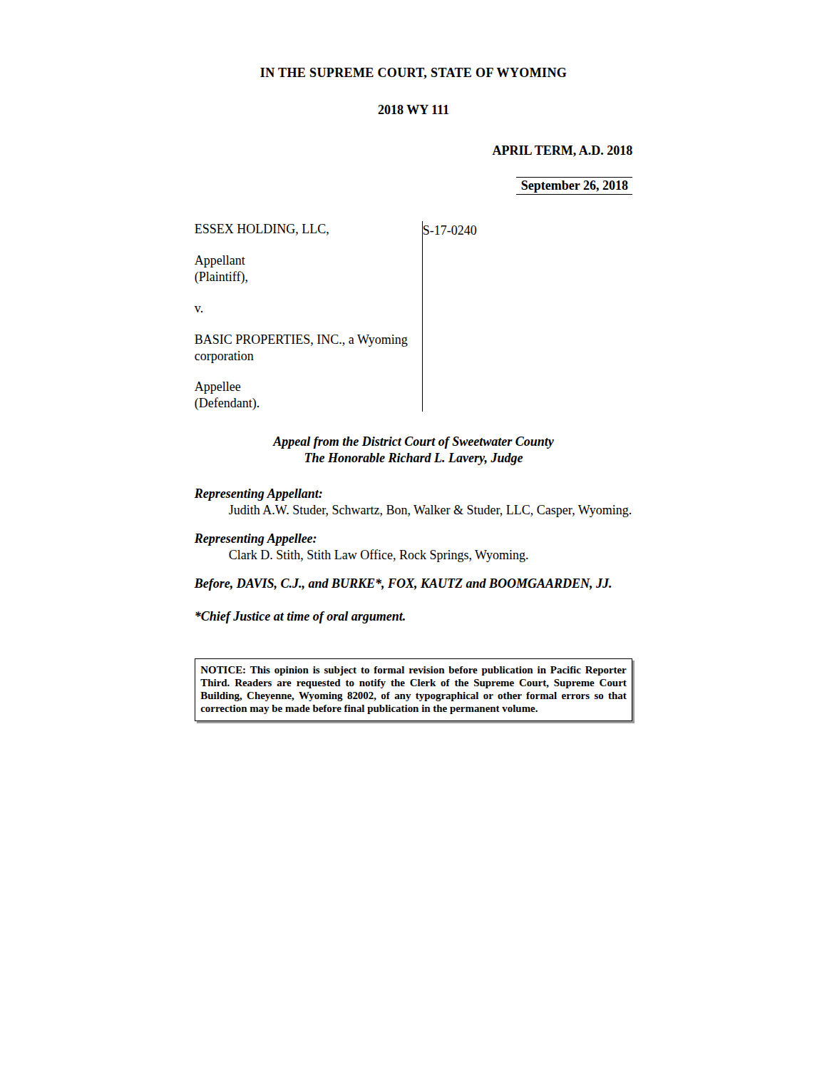IN THE SUPREME COURT, STATE OF WYOMING
2018 WY 111
APRIL TERM, A.D. 2018
September 26, 2018
| ESSEX HOLDING, LLC, Appellant (Plaintiff), v. BASIC PROPERTIES, INC., a Wyoming corporation Appellee (Defendant). | S-17-0240 |
Appeal from the District Court of Sweetwater County
The Honorable Richard L. Lavery, Judge
Representing Appellant:
Judith A.W. Studer, Schwartz, Bon, Walker & Studer, LLC, Casper, Wyoming.
Representing Appellee:
Clark D. Stith, Stith Law Office, Rock Springs, Wyoming.
Before, DAVIS, C.J., and BURKE*, FOX, KAUTZ and BOOMGAARDEN, JJ.
*Chief Justice at time of oral argument.
NOTICE: This opinion is subject to formal revision before publication in Pacific Reporter Third. Readers are requested to notify the Clerk of the Supreme Court, Supreme Court Building, Cheyenne, Wyoming 82002, of any typographical or other formal errors so that correction may be made before final publication in the permanent volume.